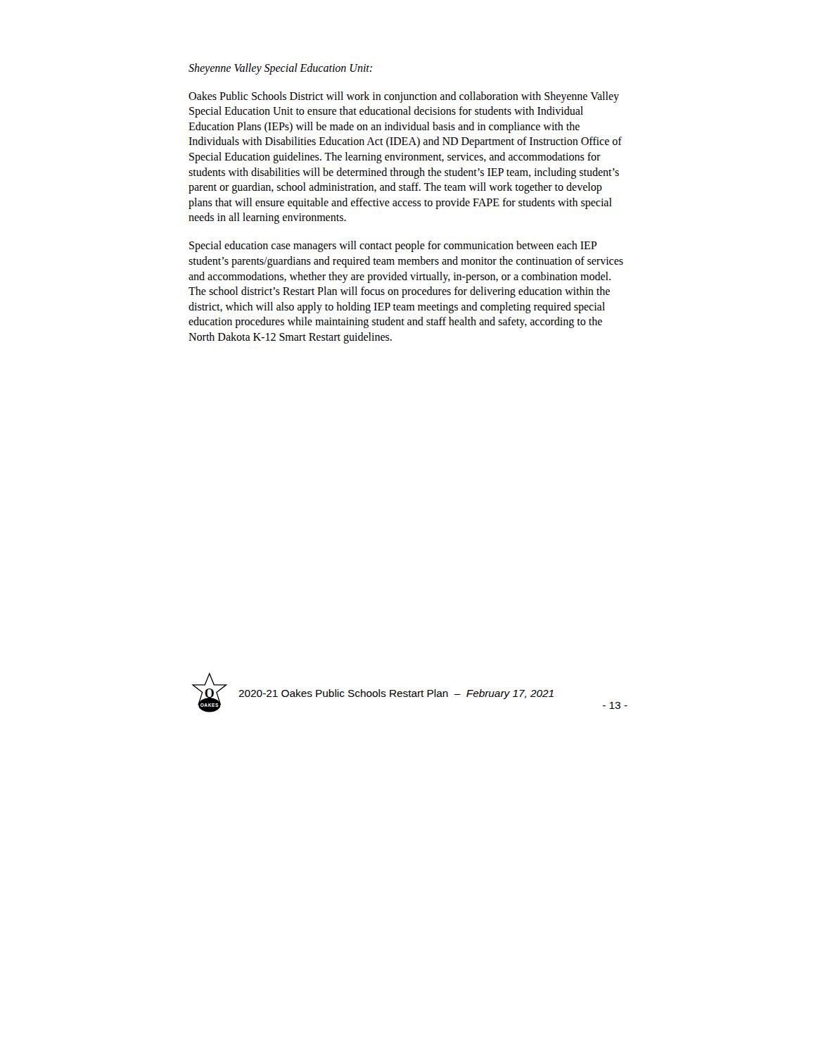Sheyenne Valley Special Education Unit:
Oakes Public Schools District will work in conjunction and collaboration with Sheyenne Valley Special Education Unit to ensure that educational decisions for students with Individual Education Plans (IEPs) will be made on an individual basis and in compliance with the Individuals with Disabilities Education Act (IDEA) and ND Department of Instruction Office of Special Education guidelines. The learning environment, services, and accommodations for students with disabilities will be determined through the student’s IEP team, including student’s parent or guardian, school administration, and staff. The team will work together to develop plans that will ensure equitable and effective access to provide FAPE for students with special needs in all learning environments.
Special education case managers will contact people for communication between each IEP student’s parents/guardians and required team members and monitor the continuation of services and accommodations, whether they are provided virtually, in-person, or a combination model. The school district’s Restart Plan will focus on procedures for delivering education within the district, which will also apply to holding IEP team meetings and completing required special education procedures while maintaining student and staff health and safety, according to the North Dakota K-12 Smart Restart guidelines.
O OAKES
2020-21 Oakes Public Schools Restart Plan – February 17, 2021
- 13 -